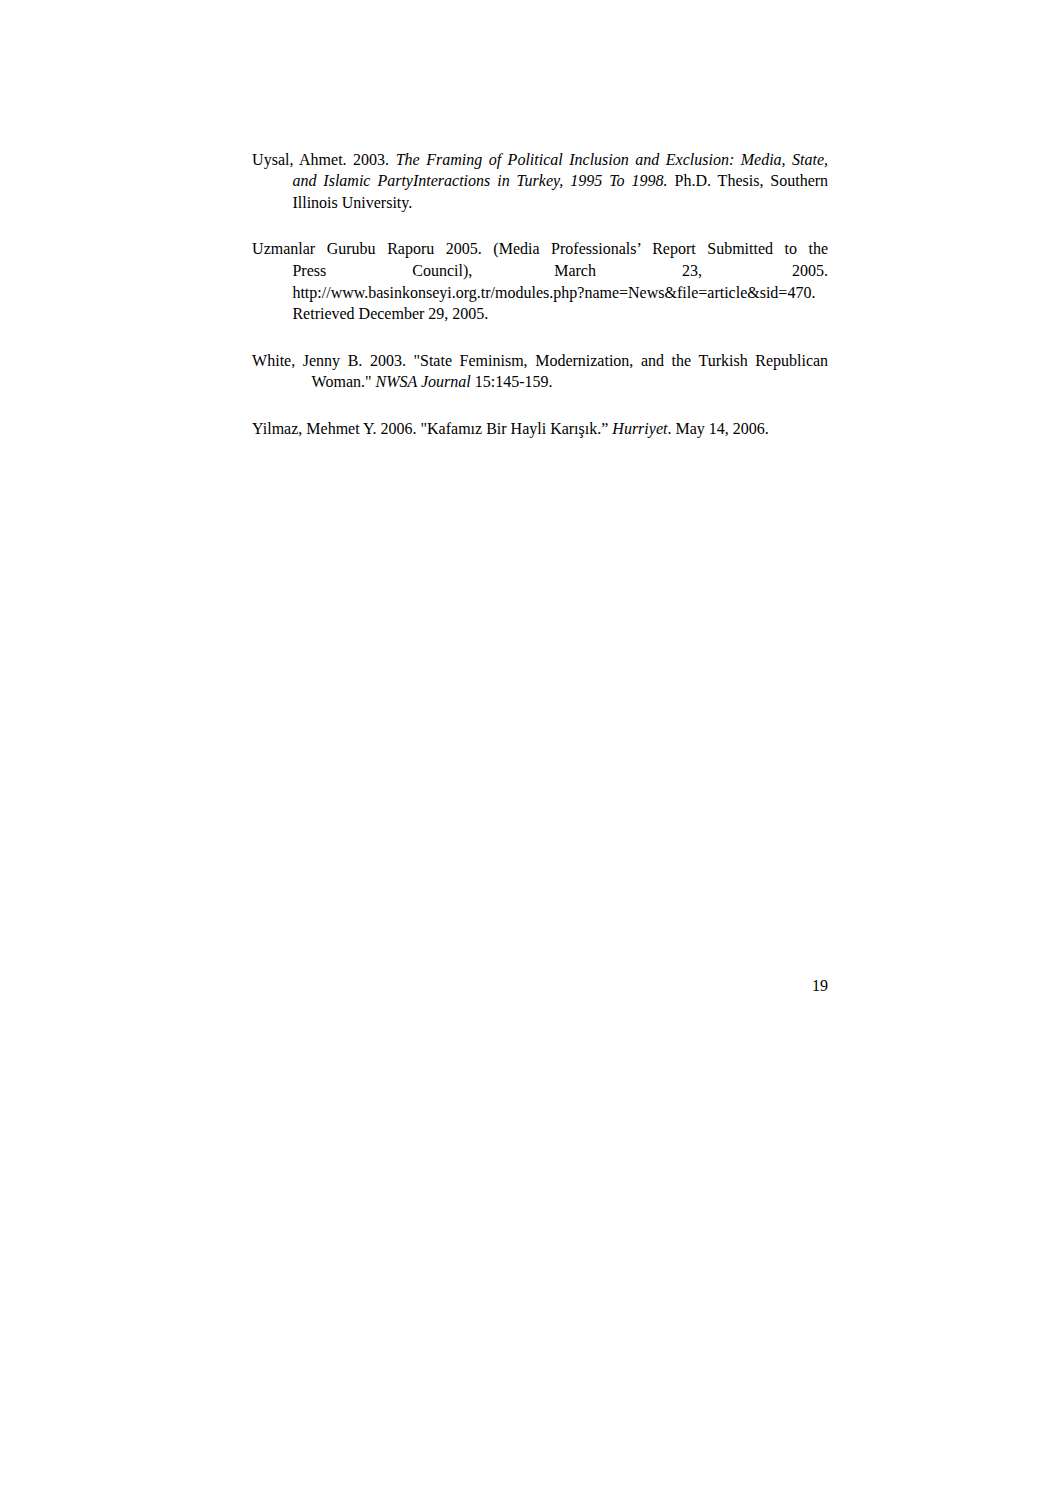Uysal, Ahmet. 2003. The Framing of Political Inclusion and Exclusion: Media, State, and Islamic PartyInteractions in Turkey, 1995 To 1998. Ph.D. Thesis, Southern Illinois University.
Uzmanlar Gurubu Raporu 2005. (Media Professionals’ Report Submitted to the Press Council), March 23, 2005. http://www.basinkonseyi.org.tr/modules.php?name=News&file=article&sid=470. Retrieved December 29, 2005.
White, Jenny B. 2003. "State Feminism, Modernization, and the Turkish Republican Woman." NWSA Journal 15:145-159.
Yilmaz, Mehmet Y. 2006. "Kafamız Bir Hayli Karışık.” Hurriyet. May 14, 2006.
19